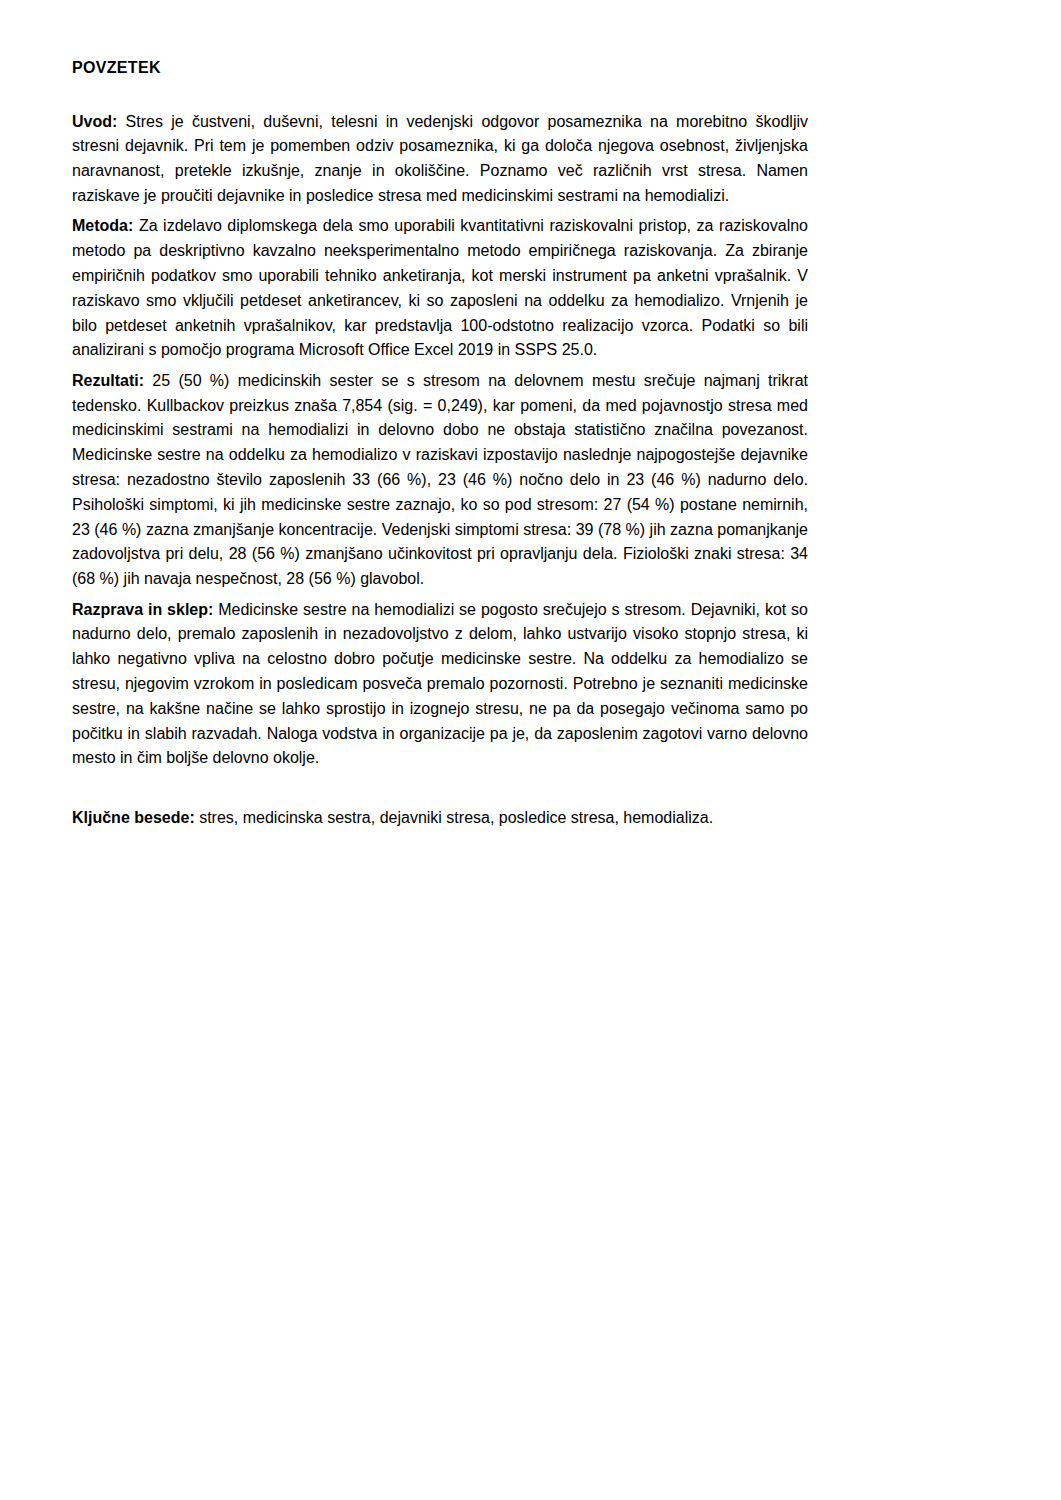POVZETEK
Uvod: Stres je čustveni, duševni, telesni in vedenjski odgovor posameznika na morebitno škodljiv stresni dejavnik. Pri tem je pomemben odziv posameznika, ki ga določa njegova osebnost, življenjska naravnanost, pretekle izkušnje, znanje in okoliščine. Poznamo več različnih vrst stresa. Namen raziskave je proučiti dejavnike in posledice stresa med medicinskimi sestrami na hemodializi.
Metoda: Za izdelavo diplomskega dela smo uporabili kvantitativni raziskovalni pristop, za raziskovalno metodo pa deskriptivno kavzalno neeksperimentalno metodo empiričnega raziskovanja. Za zbiranje empiričnih podatkov smo uporabili tehniko anketiranja, kot merski instrument pa anketni vprašalnik. V raziskavo smo vključili petdeset anketirancev, ki so zaposleni na oddelku za hemodializo. Vrnjenih je bilo petdeset anketnih vprašalnikov, kar predstavlja 100-odstotno realizacijo vzorca. Podatki so bili analizirani s pomočjo programa Microsoft Office Excel 2019 in SSPS 25.0.
Rezultati: 25 (50 %) medicinskih sester se s stresom na delovnem mestu srečuje najmanj trikrat tedensko. Kullbackov preizkus znaša 7,854 (sig. = 0,249), kar pomeni, da med pojavnostjo stresa med medicinskimi sestrami na hemodializi in delovno dobo ne obstaja statistično značilna povezanost. Medicinske sestre na oddelku za hemodializo v raziskavi izpostavijo naslednje najpogostejše dejavnike stresa: nezadostno število zaposlenih 33 (66 %), 23 (46 %) nočno delo in 23 (46 %) nadurno delo. Psihološki simptomi, ki jih medicinske sestre zaznajo, ko so pod stresom: 27 (54 %) postane nemirnih, 23 (46 %) zazna zmanjšanje koncentracije. Vedenjski simptomi stresa: 39 (78 %) jih zazna pomanjkanje zadovoljstva pri delu, 28 (56 %) zmanjšano učinkovitost pri opravljanju dela. Fiziološki znaki stresa: 34 (68 %) jih navaja nespečnost, 28 (56 %) glavobol.
Razprava in sklep: Medicinske sestre na hemodializi se pogosto srečujejo s stresom. Dejavniki, kot so nadurno delo, premalo zaposlenih in nezadovoljstvo z delom, lahko ustvarijo visoko stopnjo stresa, ki lahko negativno vpliva na celostno dobro počutje medicinske sestre. Na oddelku za hemodializo se stresu, njegovim vzrokom in posledicam posveča premalo pozornosti. Potrebno je seznaniti medicinske sestre, na kakšne načine se lahko sprostijo in izognejo stresu, ne pa da posegajo večinoma samo po počitku in slabih razvadah. Naloga vodstva in organizacije pa je, da zaposlenim zagotovi varno delovno mesto in čim boljše delovno okolje.
Ključne besede: stres, medicinska sestra, dejavniki stresa, posledice stresa, hemodializa.